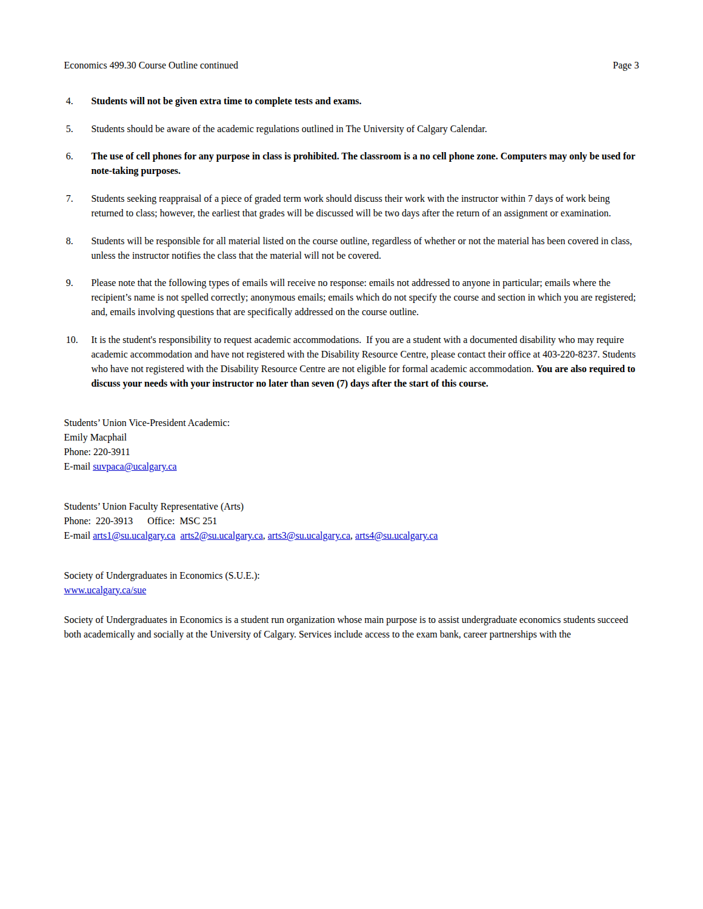Economics 499.30 Course Outline continued Page 3
4. Students will not be given extra time to complete tests and exams.
5. Students should be aware of the academic regulations outlined in The University of Calgary Calendar.
6. The use of cell phones for any purpose in class is prohibited. The classroom is a no cell phone zone. Computers may only be used for note-taking purposes.
7. Students seeking reappraisal of a piece of graded term work should discuss their work with the instructor within 7 days of work being returned to class; however, the earliest that grades will be discussed will be two days after the return of an assignment or examination.
8. Students will be responsible for all material listed on the course outline, regardless of whether or not the material has been covered in class, unless the instructor notifies the class that the material will not be covered.
9. Please note that the following types of emails will receive no response: emails not addressed to anyone in particular; emails where the recipient’s name is not spelled correctly; anonymous emails; emails which do not specify the course and section in which you are registered; and, emails involving questions that are specifically addressed on the course outline.
10. It is the student's responsibility to request academic accommodations. If you are a student with a documented disability who may require academic accommodation and have not registered with the Disability Resource Centre, please contact their office at 403-220-8237. Students who have not registered with the Disability Resource Centre are not eligible for formal academic accommodation. You are also required to discuss your needs with your instructor no later than seven (7) days after the start of this course.
Students’ Union Vice-President Academic:
Emily Macphail
Phone: 220-3911
E-mail suvpaca@ucalgary.ca
Students’ Union Faculty Representative (Arts)
Phone: 220-3913 Office: MSC 251
E-mail arts1@su.ucalgary.ca arts2@su.ucalgary.ca, arts3@su.ucalgary.ca, arts4@su.ucalgary.ca
Society of Undergraduates in Economics (S.U.E.):
www.ucalgary.ca/sue
Society of Undergraduates in Economics is a student run organization whose main purpose is to assist undergraduate economics students succeed both academically and socially at the University of Calgary. Services include access to the exam bank, career partnerships with the